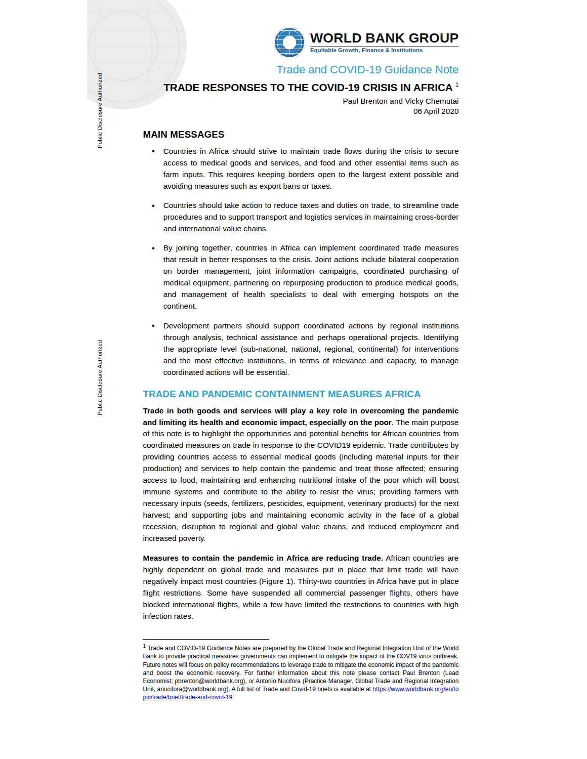Public Disclosure Authorized
Public Disclosure Authorized
WORLD BANK GROUP
Equitable Growth, Finance & Institutions
Trade and COVID-19 Guidance Note
TRADE RESPONSES TO THE COVID-19 CRISIS IN AFRICA 1
Paul Brenton and Vicky Chemutai
06 April 2020
MAIN MESSAGES
Countries in Africa should strive to maintain trade flows during the crisis to secure access to medical goods and services, and food and other essential items such as farm inputs. This requires keeping borders open to the largest extent possible and avoiding measures such as export bans or taxes.
Countries should take action to reduce taxes and duties on trade, to streamline trade procedures and to support transport and logistics services in maintaining cross-border and international value chains.
By joining together, countries in Africa can implement coordinated trade measures that result in better responses to the crisis. Joint actions include bilateral cooperation on border management, joint information campaigns, coordinated purchasing of medical equipment, partnering on repurposing production to produce medical goods, and management of health specialists to deal with emerging hotspots on the continent.
Development partners should support coordinated actions by regional institutions through analysis, technical assistance and perhaps operational projects. Identifying the appropriate level (sub-national, national, regional, continental) for interventions and the most effective institutions, in terms of relevance and capacity, to manage coordinated actions will be essential.
TRADE AND PANDEMIC CONTAINMENT MEASURES AFRICA
Trade in both goods and services will play a key role in overcoming the pandemic and limiting its health and economic impact, especially on the poor. The main purpose of this note is to highlight the opportunities and potential benefits for African countries from coordinated measures on trade in response to the COVID19 epidemic. Trade contributes by providing countries access to essential medical goods (including material inputs for their production) and services to help contain the pandemic and treat those affected; ensuring access to food, maintaining and enhancing nutritional intake of the poor which will boost immune systems and contribute to the ability to resist the virus; providing farmers with necessary inputs (seeds, fertilizers, pesticides, equipment, veterinary products) for the next harvest; and supporting jobs and maintaining economic activity in the face of a global recession, disruption to regional and global value chains, and reduced employment and increased poverty.
Measures to contain the pandemic in Africa are reducing trade. African countries are highly dependent on global trade and measures put in place that limit trade will have negatively impact most countries (Figure 1). Thirty-two countries in Africa have put in place flight restrictions. Some have suspended all commercial passenger flights, others have blocked international flights, while a few have limited the restrictions to countries with high infection rates.
1 Trade and COVID-19 Guidance Notes are prepared by the Global Trade and Regional Integration Unit of the World Bank to provide practical measures governments can implement to mitigate the impact of the COV19 virus outbreak. Future notes will focus on policy recommendations to leverage trade to mitigate the economic impact of the pandemic and boost the economic recovery. For further information about this note please contact Paul Brenton (Lead Economist; pbrenton@worldbank.org), or Antonio Nucifora (Practice Manager, Global Trade and Regional Integration Unit, anucifora@worldbank.org). A full list of Trade and Covid-19 briefs is available at https://www.worldbank.org/en/topic/trade/brief/trade-and-covid-19